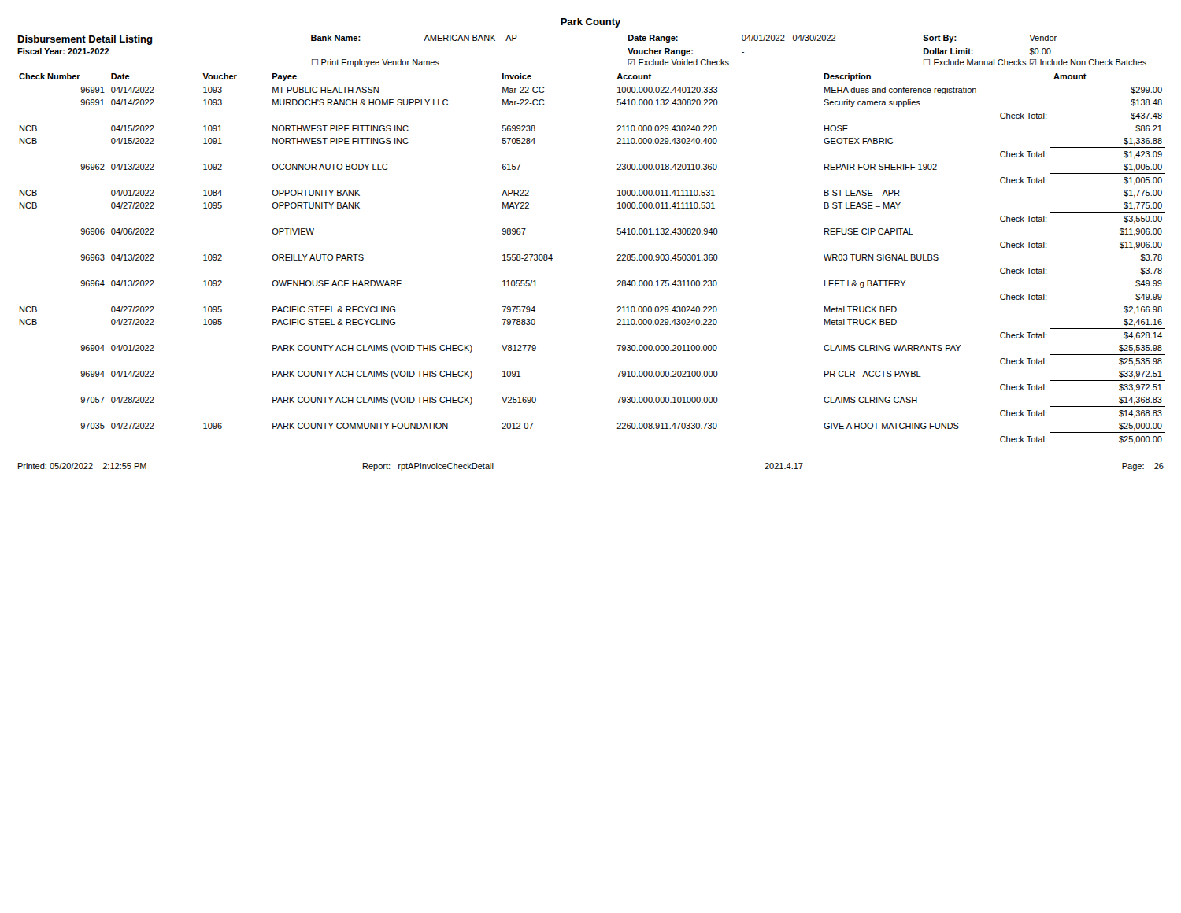Park County
| Disbursement Detail Listing | Bank Name: | AMERICAN BANK -- AP | Date Range: | 04/01/2022 - 04/30/2022 | Sort By: | Vendor |
| Fiscal Year: 2021-2022 | | | Voucher Range: | - | Dollar Limit: | $0.00 |
| | ☐ Print Employee Vendor Names | ☑ Exclude Voided Checks | ☐ Exclude Manual Checks | ☑ Include Non Check Batches |
| Check Number | Date | Voucher | Payee | Invoice | Account | Description | Amount |
| --- | --- | --- | --- | --- | --- | --- | --- |
| 96991 | 04/14/2022 | 1093 | MT PUBLIC HEALTH ASSN | Mar-22-CC | 1000.000.022.440120.333 | MEHA dues and conference registration | $299.00 |
| 96991 | 04/14/2022 | 1093 | MURDOCH'S RANCH & HOME SUPPLY LLC | Mar-22-CC | 5410.000.132.430820.220 | Security camera supplies | $138.48 |
| | Check Total: | $437.48 |
| NCB | 04/15/2022 | 1091 | NORTHWEST PIPE FITTINGS INC | 5699238 | 2110.000.029.430240.220 | HOSE | $86.21 |
| NCB | 04/15/2022 | 1091 | NORTHWEST PIPE FITTINGS INC | 5705284 | 2110.000.029.430240.400 | GEOTEX FABRIC | $1,336.88 |
| | Check Total: | $1,423.09 |
| 96962 | 04/13/2022 | 1092 | OCONNOR AUTO BODY LLC | 6157 | 2300.000.018.420110.360 | REPAIR FOR SHERIFF 1902 | $1,005.00 |
| | Check Total: | $1,005.00 |
| NCB | 04/01/2022 | 1084 | OPPORTUNITY BANK | APR22 | 1000.000.011.411110.531 | B ST LEASE – APR | $1,775.00 |
| NCB | 04/27/2022 | 1095 | OPPORTUNITY BANK | MAY22 | 1000.000.011.411110.531 | B ST LEASE – MAY | $1,775.00 |
| | Check Total: | $3,550.00 |
| 96906 | 04/06/2022 | | OPTIVIEW | 98967 | 5410.001.132.430820.940 | REFUSE CIP CAPITAL | $11,906.00 |
| | Check Total: | $11,906.00 |
| 96963 | 04/13/2022 | 1092 | OREILLY AUTO PARTS | 1558-273084 | 2285.000.903.450301.360 | WR03 TURN SIGNAL BULBS | $3.78 |
| | Check Total: | $3.78 |
| 96964 | 04/13/2022 | 1092 | OWENHOUSE ACE HARDWARE | 110555/1 | 2840.000.175.431100.230 | LEFT l & g BATTERY | $49.99 |
| | Check Total: | $49.99 |
| NCB | 04/27/2022 | 1095 | PACIFIC STEEL & RECYCLING | 7975794 | 2110.000.029.430240.220 | Metal TRUCK BED | $2,166.98 |
| NCB | 04/27/2022 | 1095 | PACIFIC STEEL & RECYCLING | 7978830 | 2110.000.029.430240.220 | Metal TRUCK BED | $2,461.16 |
| | Check Total: | $4,628.14 |
| 96904 | 04/01/2022 | | PARK COUNTY ACH CLAIMS (VOID THIS CHECK) | V812779 | 7930.000.000.201100.000 | CLAIMS CLRING WARRANTS PAY | $25,535.98 |
| | Check Total: | $25,535.98 |
| 96994 | 04/14/2022 | | PARK COUNTY ACH CLAIMS (VOID THIS CHECK) | 1091 | 7910.000.000.202100.000 | PR CLR –ACCTS PAYBL– | $33,972.51 |
| | Check Total: | $33,972.51 |
| 97057 | 04/28/2022 | | PARK COUNTY ACH CLAIMS (VOID THIS CHECK) | V251690 | 7930.000.000.101000.000 | CLAIMS CLRING CASH | $14,368.83 |
| | Check Total: | $14,368.83 |
| 97035 | 04/27/2022 | 1096 | PARK COUNTY COMMUNITY FOUNDATION | 2012-07 | 2260.008.911.470330.730 | GIVE A HOOT MATCHING FUNDS | $25,000.00 |
| | Check Total: | $25,000.00 |
| Printed: 05/20/2022 2:12:55 PM | Report: rptAPInvoiceCheckDetail | 2021.4.17 | Page: 26 |